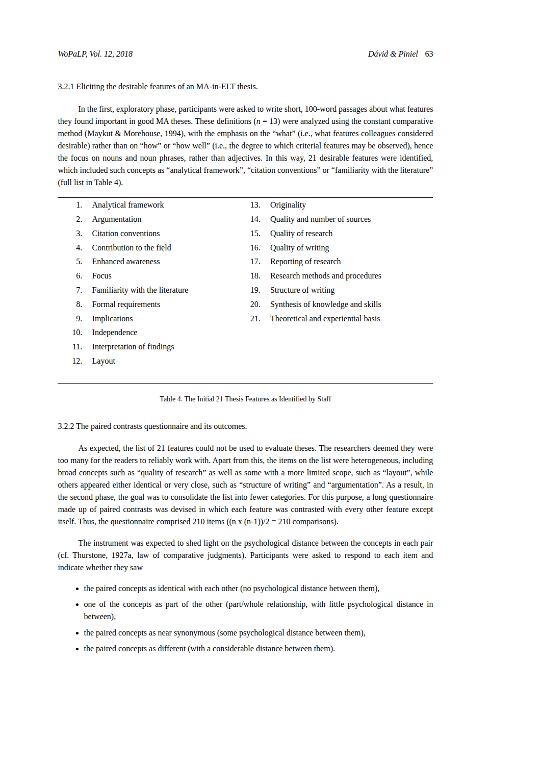WoPaLP, Vol. 12, 2018 Dávid & Piniel 63
3.2.1 Eliciting the desirable features of an MA-in-ELT thesis.
In the first, exploratory phase, participants were asked to write short, 100-word passages about what features they found important in good MA theses. These definitions (n = 13) were analyzed using the constant comparative method (Maykut & Morehouse, 1994), with the emphasis on the “what” (i.e., what features colleagues considered desirable) rather than on “how” or “how well” (i.e., the degree to which criterial features may be observed), hence the focus on nouns and noun phrases, rather than adjectives. In this way, 21 desirable features were identified, which included such concepts as “analytical framework”, “citation conventions” or “familiarity with the literature” (full list in Table 4).
| 1. | Analytical framework | 13. | Originality |
| 2. | Argumentation | 14. | Quality and number of sources |
| 3. | Citation conventions | 15. | Quality of research |
| 4. | Contribution to the field | 16. | Quality of writing |
| 5. | Enhanced awareness | 17. | Reporting of research |
| 6. | Focus | 18. | Research methods and procedures |
| 7. | Familiarity with the literature | 19. | Structure of writing |
| 8. | Formal requirements | 20. | Synthesis of knowledge and skills |
| 9. | Implications | 21. | Theoretical and experiential basis |
| 10. | Independence | | |
| 11. | Interpretation of findings | | |
| 12. | Layout | | |
Table 4. The Initial 21 Thesis Features as Identified by Staff
3.2.2 The paired contrasts questionnaire and its outcomes.
As expected, the list of 21 features could not be used to evaluate theses. The researchers deemed they were too many for the readers to reliably work with. Apart from this, the items on the list were heterogeneous, including broad concepts such as “quality of research” as well as some with a more limited scope, such as “layout”, while others appeared either identical or very close, such as “structure of writing” and “argumentation”. As a result, in the second phase, the goal was to consolidate the list into fewer categories. For this purpose, a long questionnaire made up of paired contrasts was devised in which each feature was contrasted with every other feature except itself. Thus, the questionnaire comprised 210 items ((n x (n-1))/2 = 210 comparisons).
The instrument was expected to shed light on the psychological distance between the concepts in each pair (cf. Thurstone, 1927a, law of comparative judgments). Participants were asked to respond to each item and indicate whether they saw
the paired concepts as identical with each other (no psychological distance between them),
one of the concepts as part of the other (part/whole relationship, with little psychological distance in between),
the paired concepts as near synonymous (some psychological distance between them),
the paired concepts as different (with a considerable distance between them).